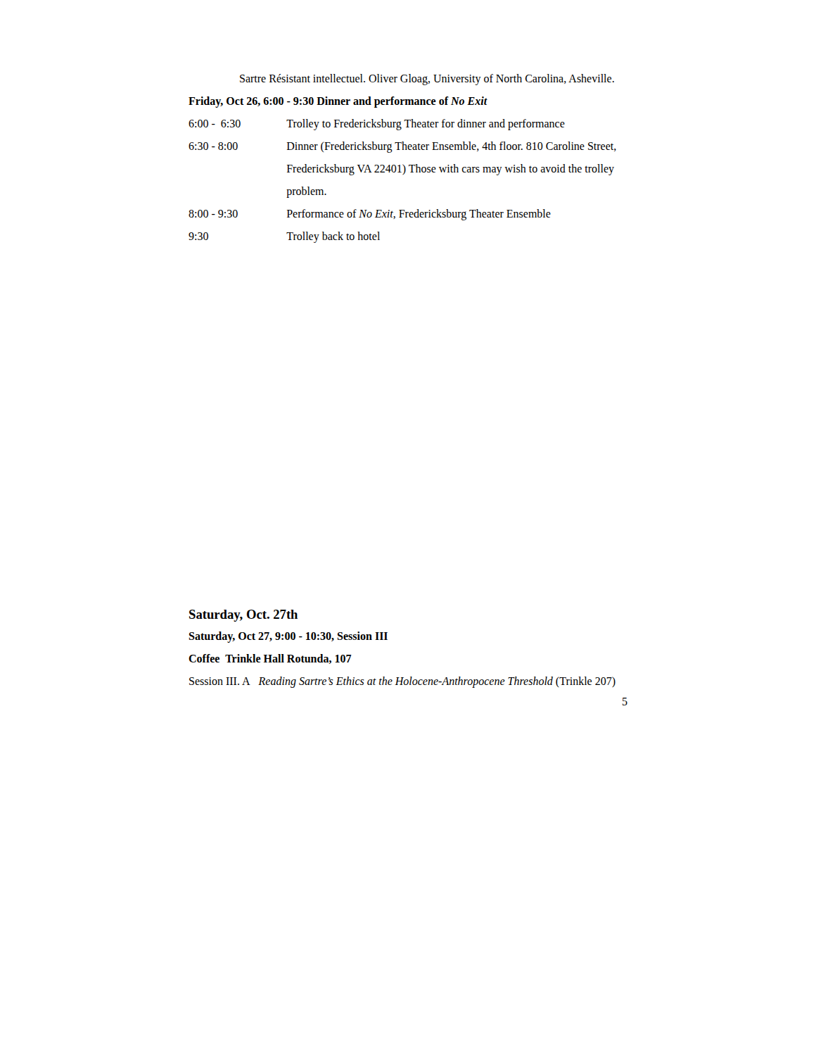Sartre Résistant intellectuel. Oliver Gloag, University of North Carolina, Asheville.
Friday, Oct 26, 6:00 - 9:30 Dinner and performance of No Exit
6:00 - 6:30
Trolley to Fredericksburg Theater for dinner and performance
6:30 - 8:00
Dinner (Fredericksburg Theater Ensemble, 4th floor. 810 Caroline Street, Fredericksburg VA 22401) Those with cars may wish to avoid the trolley problem.
8:00 - 9:30
Performance of No Exit, Fredericksburg Theater Ensemble
9:30
Trolley back to hotel
Saturday, Oct. 27th
Saturday, Oct 27, 9:00 - 10:30, Session III
Coffee Trinkle Hall Rotunda, 107
Session III. A Reading Sartre’s Ethics at the Holocene-Anthropocene Threshold (Trinkle 207)
5